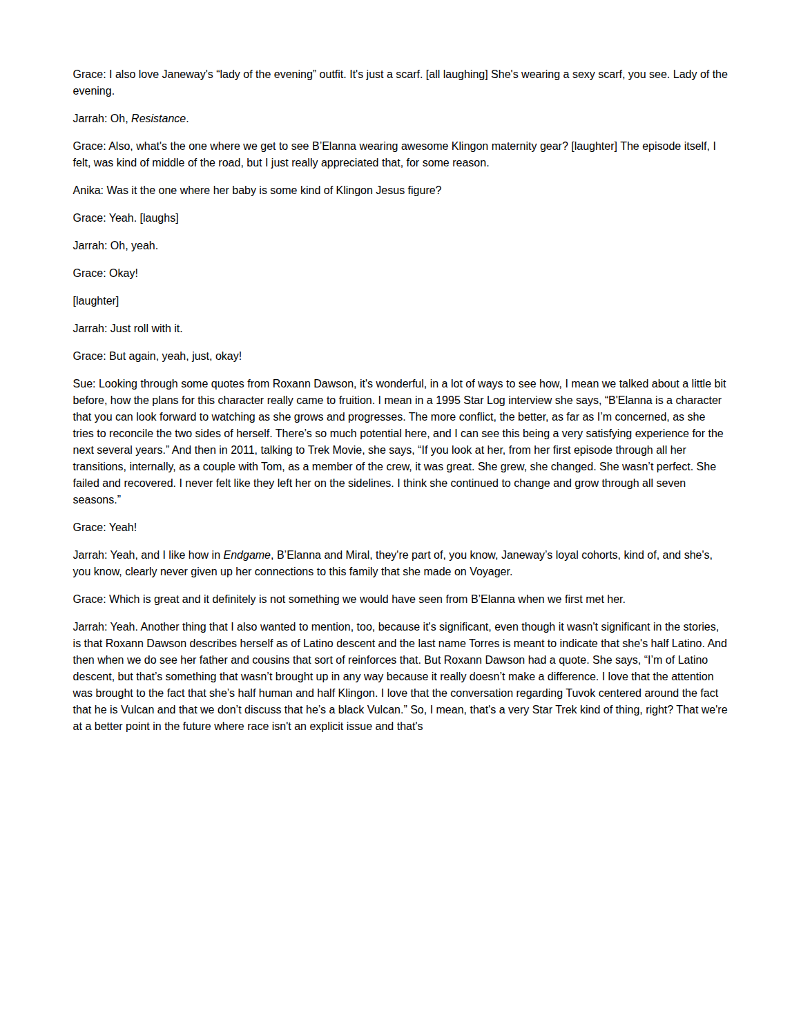Grace: I also love Janeway's “lady of the evening” outfit. It's just a scarf. [all laughing] She's wearing a sexy scarf, you see. Lady of the evening.
Jarrah: Oh, Resistance.
Grace: Also, what's the one where we get to see B’Elanna wearing awesome Klingon maternity gear? [laughter] The episode itself, I felt, was kind of middle of the road, but I just really appreciated that, for some reason.
Anika: Was it the one where her baby is some kind of Klingon Jesus figure?
Grace: Yeah. [laughs]
Jarrah: Oh, yeah.
Grace: Okay!
[laughter]
Jarrah: Just roll with it.
Grace: But again, yeah, just, okay!
Sue: Looking through some quotes from Roxann Dawson, it's wonderful, in a lot of ways to see how, I mean we talked about a little bit before, how the plans for this character really came to fruition. I mean in a 1995 Star Log interview she says, “B'Elanna is a character that you can look forward to watching as she grows and progresses. The more conflict, the better, as far as I’m concerned, as she tries to reconcile the two sides of herself. There’s so much potential here, and I can see this being a very satisfying experience for the next several years.” And then in 2011, talking to Trek Movie, she says, “If you look at her, from her first episode through all her transitions, internally, as a couple with Tom, as a member of the crew, it was great. She grew, she changed. She wasn’t perfect. She failed and recovered. I never felt like they left her on the sidelines. I think she continued to change and grow through all seven seasons.”
Grace: Yeah!
Jarrah: Yeah, and I like how in Endgame, B’Elanna and Miral, they're part of, you know, Janeway’s loyal cohorts, kind of, and she's, you know, clearly never given up her connections to this family that she made on Voyager.
Grace: Which is great and it definitely is not something we would have seen from B’Elanna when we first met her.
Jarrah: Yeah. Another thing that I also wanted to mention, too, because it's significant, even though it wasn't significant in the stories, is that Roxann Dawson describes herself as of Latino descent and the last name Torres is meant to indicate that she's half Latino. And then when we do see her father and cousins that sort of reinforces that. But Roxann Dawson had a quote. She says, “I’m of Latino descent, but that’s something that wasn’t brought up in any way because it really doesn’t make a difference. I love that the attention was brought to the fact that she’s half human and half Klingon. I love that the conversation regarding Tuvok centered around the fact that he is Vulcan and that we don’t discuss that he’s a black Vulcan.” So, I mean, that's a very Star Trek kind of thing, right? That we're at a better point in the future where race isn't an explicit issue and that's